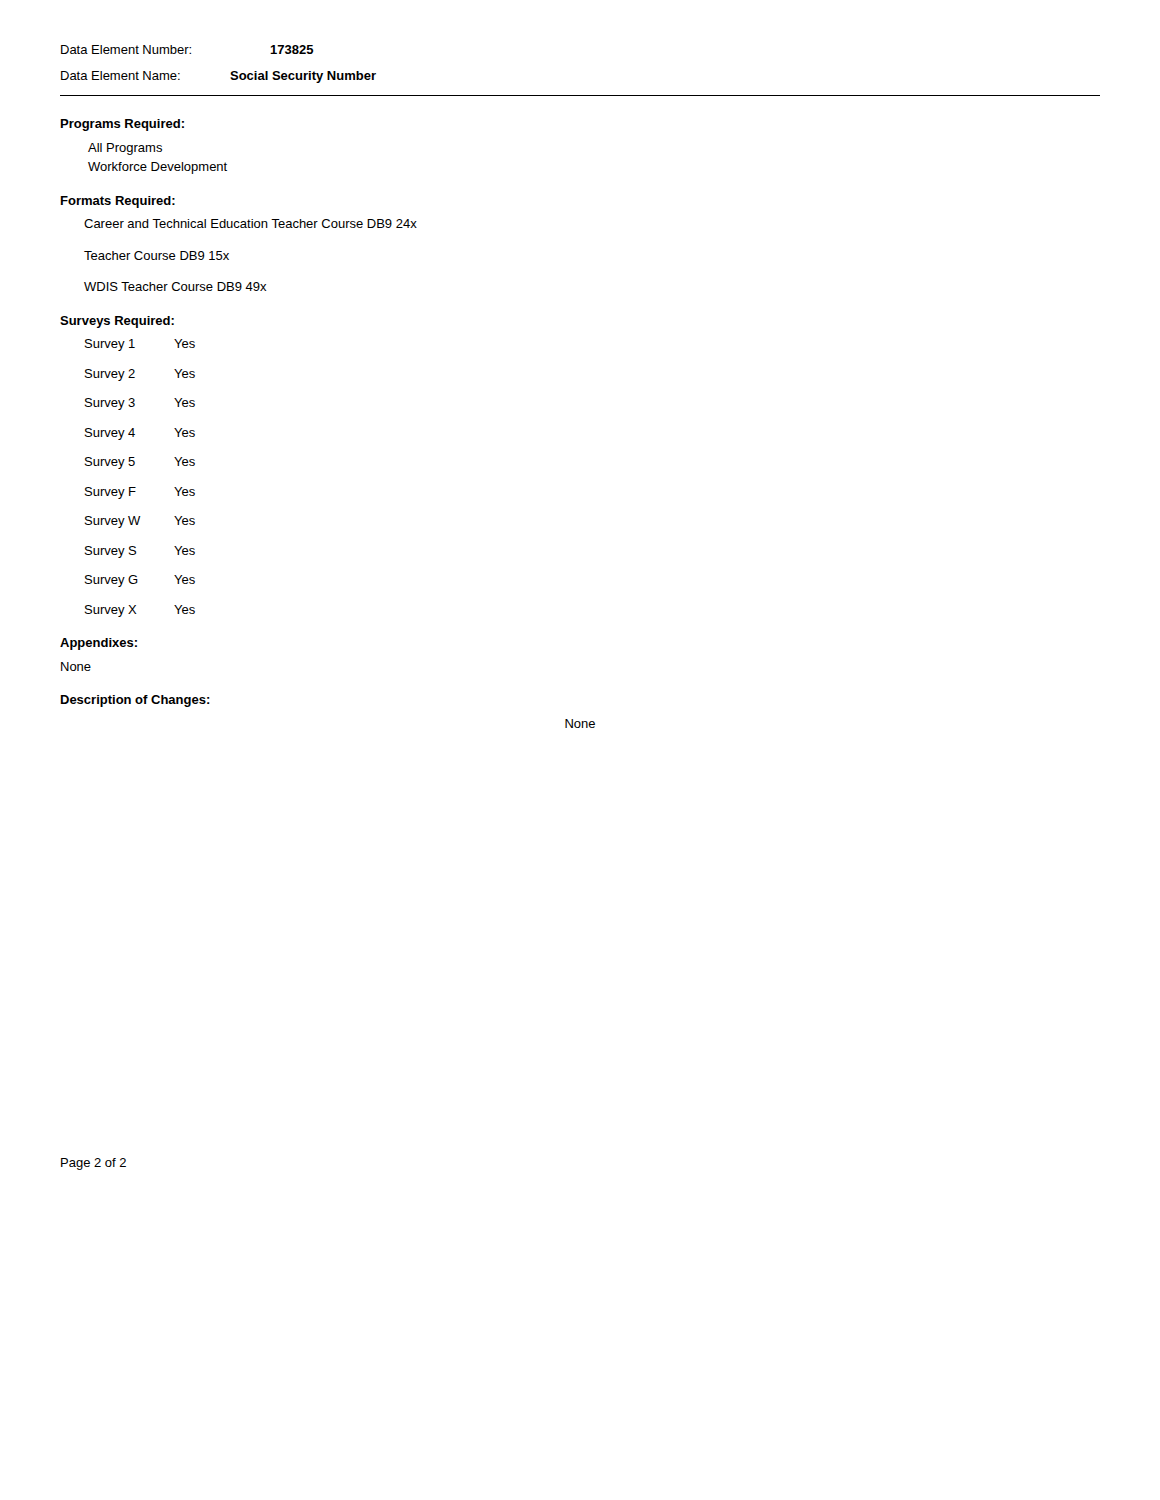Data Element Number: 173825
Data Element Name: Social Security Number
Programs Required:
All Programs
Workforce Development
Formats Required:
Career and Technical Education Teacher Course DB9 24x
Teacher Course DB9 15x
WDIS Teacher Course DB9 49x
Surveys Required:
Survey 1 Yes
Survey 2 Yes
Survey 3 Yes
Survey 4 Yes
Survey 5 Yes
Survey FYes
Survey WYes
Survey SYes
Survey GYes
Survey XYes
Appendixes:
None
Description of Changes:
None
Page 2 of 2